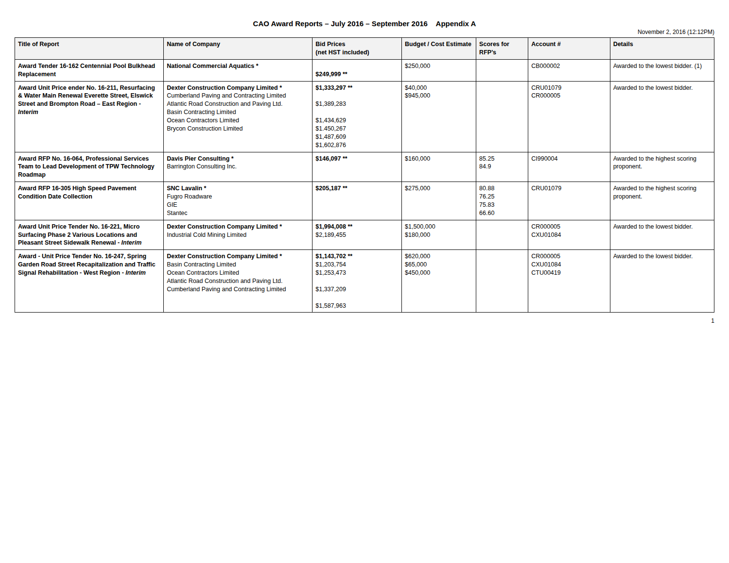CAO Award Reports – July 2016 – September 2016 Appendix A
November 2, 2016 (12:12PM)
| Title of Report | Name of Company | Bid Prices (net HST included) | Budget / Cost Estimate | Scores for RFP’s | Account # | Details |
| --- | --- | --- | --- | --- | --- | --- |
| Award Tender 16-162 Centennial Pool Bulkhead Replacement | National Commercial Aquatics * | $249,999 ** | $250,000 | | CB000002 | Awarded to the lowest bidder. (1) |
| Award Unit Price ender No. 16-211, Resurfacing & Water Main Renewal Everette Street, Elswick Street and Brompton Road – East Region - Interim | Dexter Construction Company Limited * Cumberland Paving and Contracting Limited Atlantic Road Construction and Paving Ltd. Basin Contracting Limited Ocean Contractors Limited Brycon Construction Limited | $1,333,297 ** $1,389,283 $1,434,629 $1.450,267 $1,487,609 $1,602,876 | $40,000 $945,000 | | CRU01079 CR000005 | Awarded to the lowest bidder. |
| Award RFP No. 16-064, Professional Services Team to Lead Development of TPW Technology Roadmap | Davis Pier Consulting * Barrington Consulting Inc. | $146,097 ** | $160,000 | 85.25 84.9 | CI990004 | Awarded to the highest scoring proponent. |
| Award RFP 16-305 High Speed Pavement Condition Date Collection | SNC Lavalin * Fugro Roadware GIE Stantec | $205,187 ** | $275,000 | 80.88 76.25 75.83 66.60 | CRU01079 | Awarded to the highest scoring proponent. |
| Award Unit Price Tender No. 16-221, Micro Surfacing Phase 2 Various Locations and Pleasant Street Sidewalk Renewal - Interim | Dexter Construction Company Limited * Industrial Cold Mining Limited | $1,994,008 ** $2,189,455 | $1,500,000 $180,000 | | CR000005 CXU01084 | Awarded to the lowest bidder. |
| Award - Unit Price Tender No. 16-247, Spring Garden Road Street Recapitalization and Traffic Signal Rehabilitation - West Region - Interim | Dexter Construction Company Limited * Basin Contracting Limited Ocean Contractors Limited Atlantic Road Construction and Paving Ltd. Cumberland Paving and Contracting Limited | $1,143,702 ** $1,203,754 $1,253,473 $1,337,209 $1,587,963 | $620,000 $65,000 $450,000 | | CR000005 CXU01084 CTU00419 | Awarded to the lowest bidder. |
1